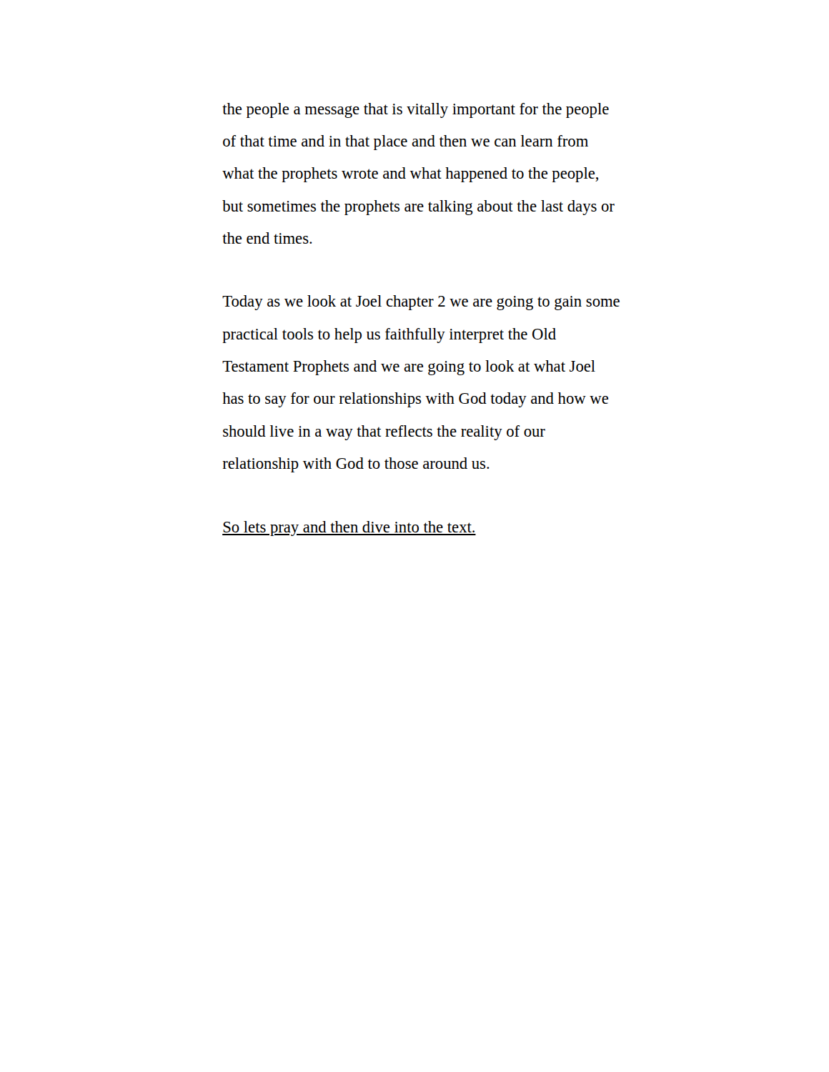the people a message that is vitally important for the people of that time and in that place and then we can learn from what the prophets wrote and what happened to the people, but sometimes the prophets are talking about the last days or the end times.
Today as we look at Joel chapter 2 we are going to gain some practical tools to help us faithfully interpret the Old Testament Prophets and we are going to look at what Joel has to say for our relationships with God today and how we should live in a way that reflects the reality of our relationship with God to those around us.
So lets pray and then dive into the text.